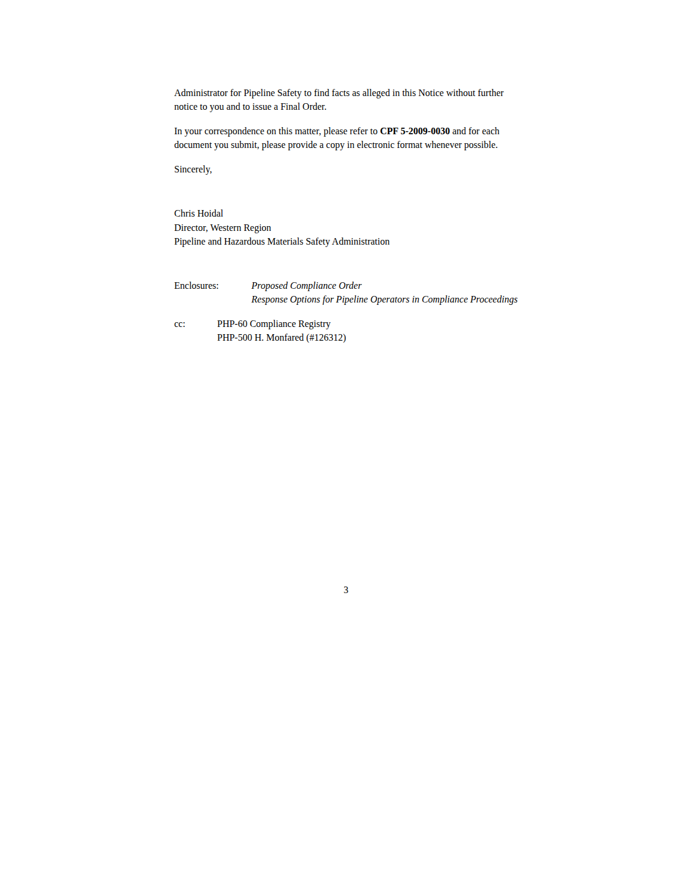Administrator for Pipeline Safety to find facts as alleged in this Notice without further notice to you and to issue a Final Order.
In your correspondence on this matter, please refer to CPF 5-2009-0030 and for each document you submit, please provide a copy in electronic format whenever possible.
Sincerely,
Chris Hoidal
Director, Western Region
Pipeline and Hazardous Materials Safety Administration
Enclosures:
Proposed Compliance Order
Response Options for Pipeline Operators in Compliance Proceedings
cc:
PHP-60 Compliance Registry
PHP-500 H. Monfared (#126312)
3